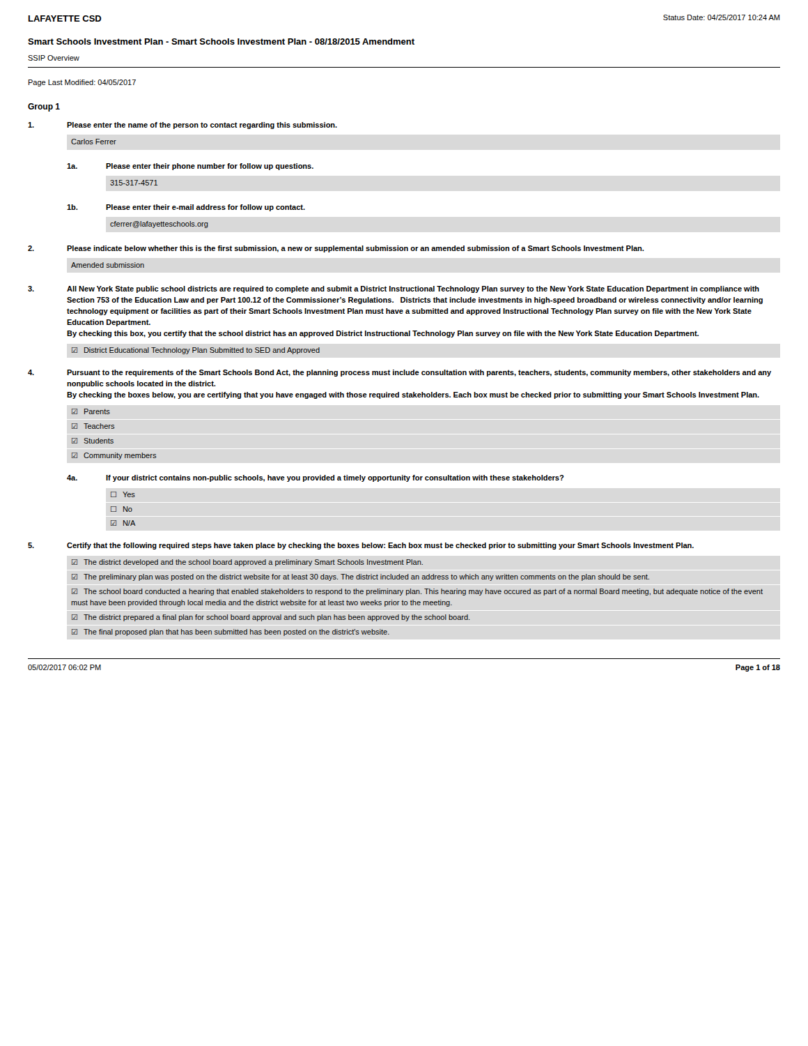LAFAYETTE CSD
Status Date: 04/25/2017 10:24 AM
Smart Schools Investment Plan - Smart Schools Investment Plan - 08/18/2015 Amendment
SSIP Overview
Page Last Modified: 04/05/2017
Group 1
1.
Please enter the name of the person to contact regarding this submission.
Carlos Ferrer
1a.
Please enter their phone number for follow up questions.
315-317-4571
1b.
Please enter their e-mail address for follow up contact.
cferrer@lafayetteschools.org
2.
Please indicate below whether this is the first submission, a new or supplemental submission or an amended submission of a Smart Schools Investment Plan.
Amended submission
3.
All New York State public school districts are required to complete and submit a District Instructional Technology Plan survey to the New York State Education Department in compliance with Section 753 of the Education Law and per Part 100.12 of the Commissioner’s Regulations. Districts that include investments in high-speed broadband or wireless connectivity and/or learning technology equipment or facilities as part of their Smart Schools Investment Plan must have a submitted and approved Instructional Technology Plan survey on file with the New York State Education Department.
By checking this box, you certify that the school district has an approved District Instructional Technology Plan survey on file with the New York State Education Department.
☑District Educational Technology Plan Submitted to SED and Approved
4.
Pursuant to the requirements of the Smart Schools Bond Act, the planning process must include consultation with parents, teachers, students, community members, other stakeholders and any nonpublic schools located in the district.
By checking the boxes below, you are certifying that you have engaged with those required stakeholders. Each box must be checked prior to submitting your Smart Schools Investment Plan.
☑Parents
☑Teachers
☑Students
☑Community members
4a.
If your district contains non-public schools, have you provided a timely opportunity for consultation with these stakeholders?
☐Yes
☐No
☑N/A
5.
Certify that the following required steps have taken place by checking the boxes below: Each box must be checked prior to submitting your Smart Schools Investment Plan.
☑The district developed and the school board approved a preliminary Smart Schools Investment Plan.
☑The preliminary plan was posted on the district website for at least 30 days. The district included an address to which any written comments on the plan should be sent.
☑The school board conducted a hearing that enabled stakeholders to respond to the preliminary plan. This hearing may have occured as part of a normal Board meeting, but adequate notice of the event must have been provided through local media and the district website for at least two weeks prior to the meeting.
☑The district prepared a final plan for school board approval and such plan has been approved by the school board.
☑The final proposed plan that has been submitted has been posted on the district's website.
05/02/2017 06:02 PM
Page 1 of 18